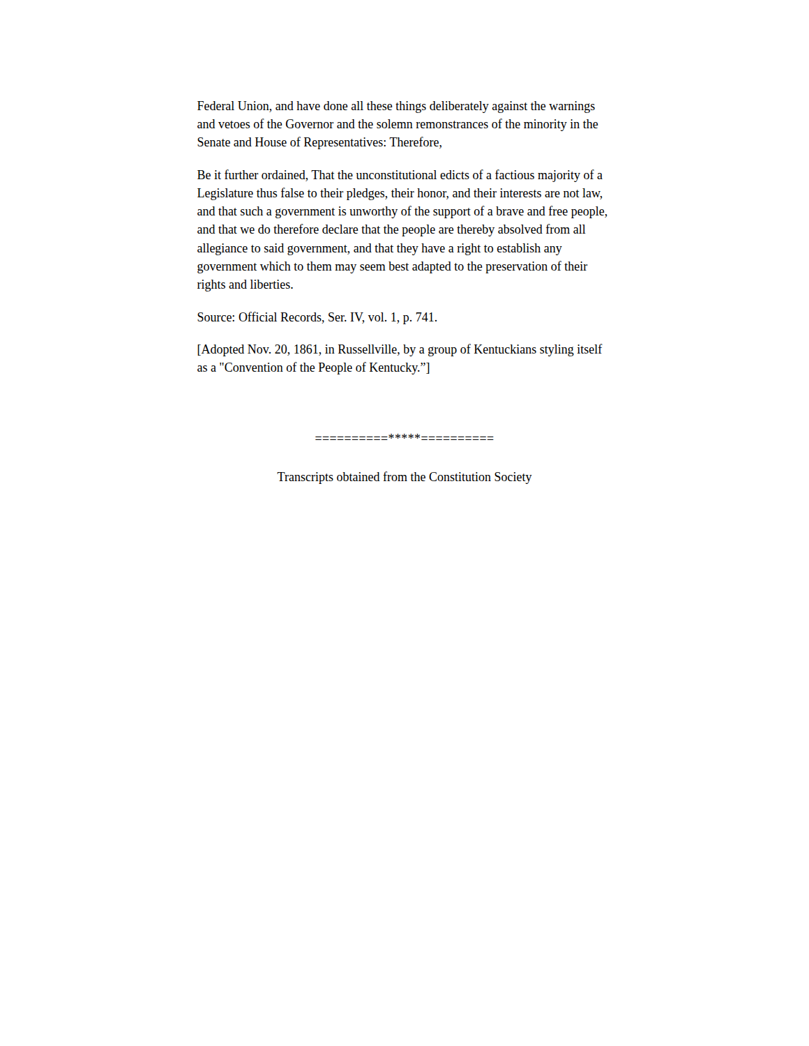Federal Union, and have done all these things deliberately against the warnings and vetoes of the Governor and the solemn remonstrances of the minority in the Senate and House of Representatives: Therefore,
Be it further ordained, That the unconstitutional edicts of a factious majority of a Legislature thus false to their pledges, their honor, and their interests are not law, and that such a government is unworthy of the support of a brave and free people, and that we do therefore declare that the people are thereby absolved from all allegiance to said government, and that they have a right to establish any government which to them may seem best adapted to the preservation of their rights and liberties.
Source: Official Records, Ser. IV, vol. 1, p. 741.
[Adopted Nov. 20, 1861, in Russellville, by a group of Kentuckians styling itself as a "Convention of the People of Kentucky.”]
==========*****==========
Transcripts obtained from the Constitution Society